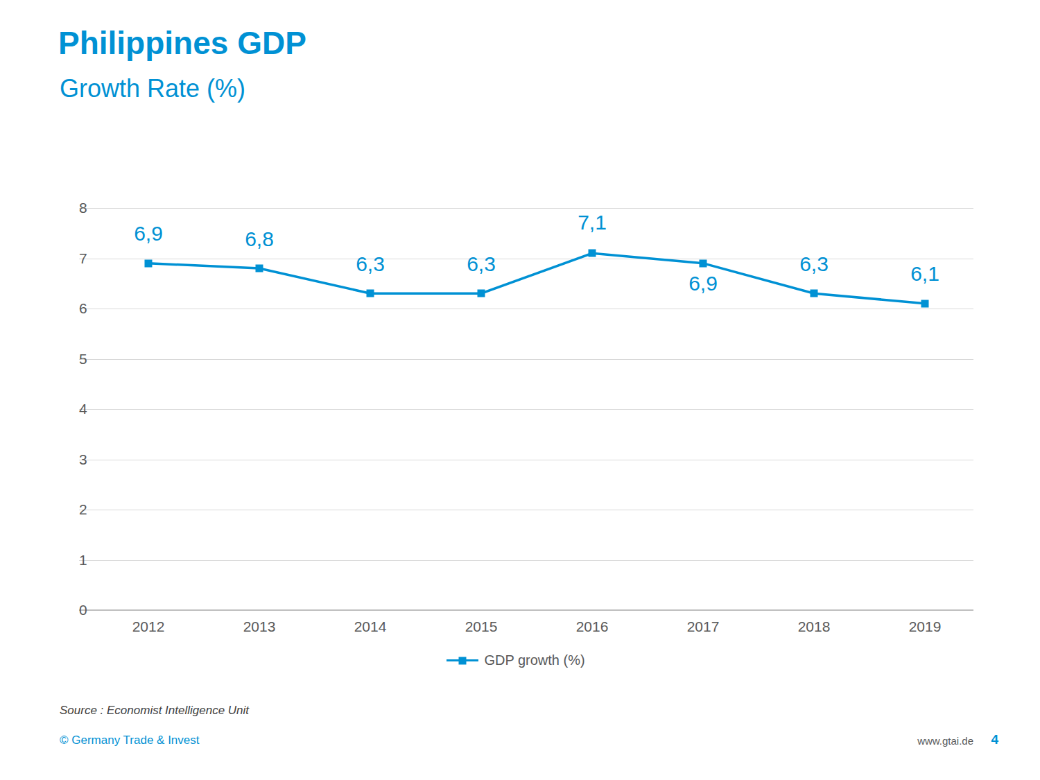Philippines GDP
Growth Rate (%)
8
7
6
5
4
3
2
1
0
6,9
6,8
6,3
6,3
7,1
6,9
6,3
6,1
2012
2013
2014
2015
2016
2017
2018
2019
GDP growth (%)
Source : Economist Intelligence Unit
© Germany Trade & Invest
www.gtai.de
4